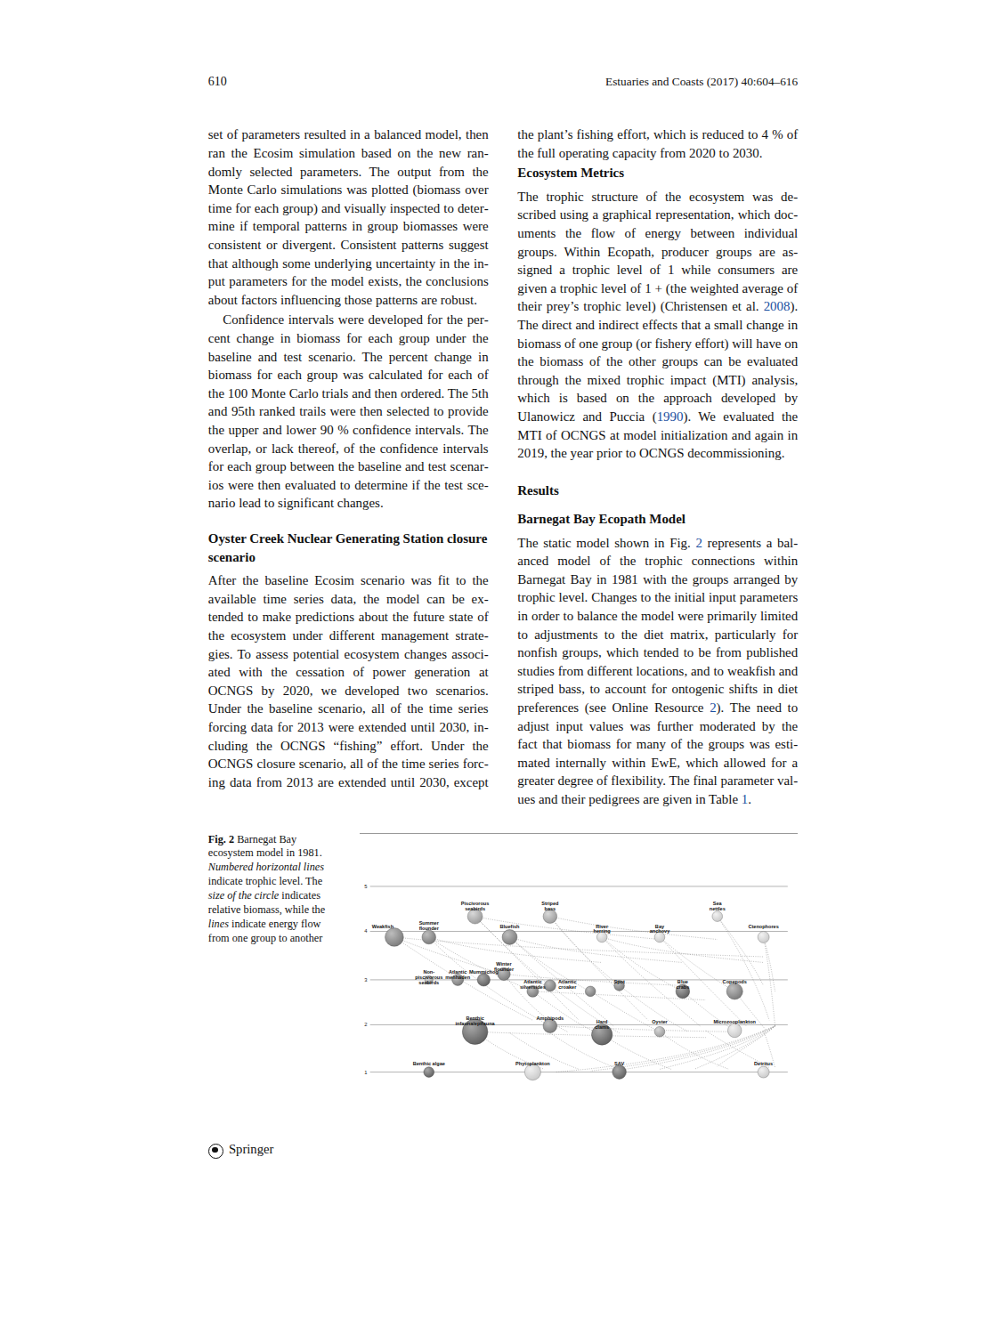610
Estuaries and Coasts (2017) 40:604–616
set of parameters resulted in a balanced model, then ran the Ecosim simulation based on the new randomly selected parameters. The output from the Monte Carlo simulations was plotted (biomass over time for each group) and visually inspected to determine if temporal patterns in group biomasses were consistent or divergent. Consistent patterns suggest that although some underlying uncertainty in the input parameters for the model exists, the conclusions about factors influencing those patterns are robust.
Confidence intervals were developed for the percent change in biomass for each group under the baseline and test scenario. The percent change in biomass for each group was calculated for each of the 100 Monte Carlo trials and then ordered. The 5th and 95th ranked trails were then selected to provide the upper and lower 90 % confidence intervals. The overlap, or lack thereof, of the confidence intervals for each group between the baseline and test scenarios were then evaluated to determine if the test scenario lead to significant changes.
Oyster Creek Nuclear Generating Station closure scenario
After the baseline Ecosim scenario was fit to the available time series data, the model can be extended to make predictions about the future state of the ecosystem under different management strategies. To assess potential ecosystem changes associated with the cessation of power generation at OCNGS by 2020, we developed two scenarios. Under the baseline scenario, all of the time series forcing data for 2013 were extended until 2030, including the OCNGS “fishing” effort. Under the OCNGS closure scenario, all of the time series forcing data from 2013 are extended until 2030, except the plant’s fishing effort, which is reduced to 4 % of the full operating capacity from 2020 to 2030.
Ecosystem Metrics
The trophic structure of the ecosystem was described using a graphical representation, which documents the flow of energy between individual groups. Within Ecopath, producer groups are assigned a trophic level of 1 while consumers are given a trophic level of 1 + (the weighted average of their prey’s trophic level) (Christensen et al. 2008). The direct and indirect effects that a small change in biomass of one group (or fishery effort) will have on the biomass of the other groups can be evaluated through the mixed trophic impact (MTI) analysis, which is based on the approach developed by Ulanowicz and Puccia (1990). We evaluated the MTI of OCNGS at model initialization and again in 2019, the year prior to OCNGS decommissioning.
Results
Barnegat Bay Ecopath Model
The static model shown in Fig. 2 represents a balanced model of the trophic connections within Barnegat Bay in 1981 with the groups arranged by trophic level. Changes to the initial input parameters in order to balance the model were primarily limited to adjustments to the diet matrix, particularly for nonfish groups, which tended to be from published studies from different locations, and to weakfish and striped bass, to account for ontogenic shifts in diet preferences (see Online Resource 2). The need to adjust input values was further moderated by the fact that biomass for many of the groups was estimated internally within EwE, which allowed for a greater degree of flexibility. The final parameter values and their pedigrees are given in Table 1.
Fig. 2 Barnegat Bay ecosystem model in 1981. Numbered horizontal lines indicate trophic level. The size of the circle indicates relative biomass, while the lines indicate energy flow from one group to another
5 4 3 2 1 Piscivorous seabirds Striped bass Sea nettles Weakfish Summer flounder Bluefish Ctenophores Bay anchovy River herring Winter flounder Atlantic silversides Atlantic croaker Spot Blue crabs Copepods Non- piscivorous seabirds Atlantic menhaden Mummichog Benthic infauna/epifauna Amphipods Hard clams Oyster Microzooplankton Benthic algae Phytoplankton SAV Detritus
Springer